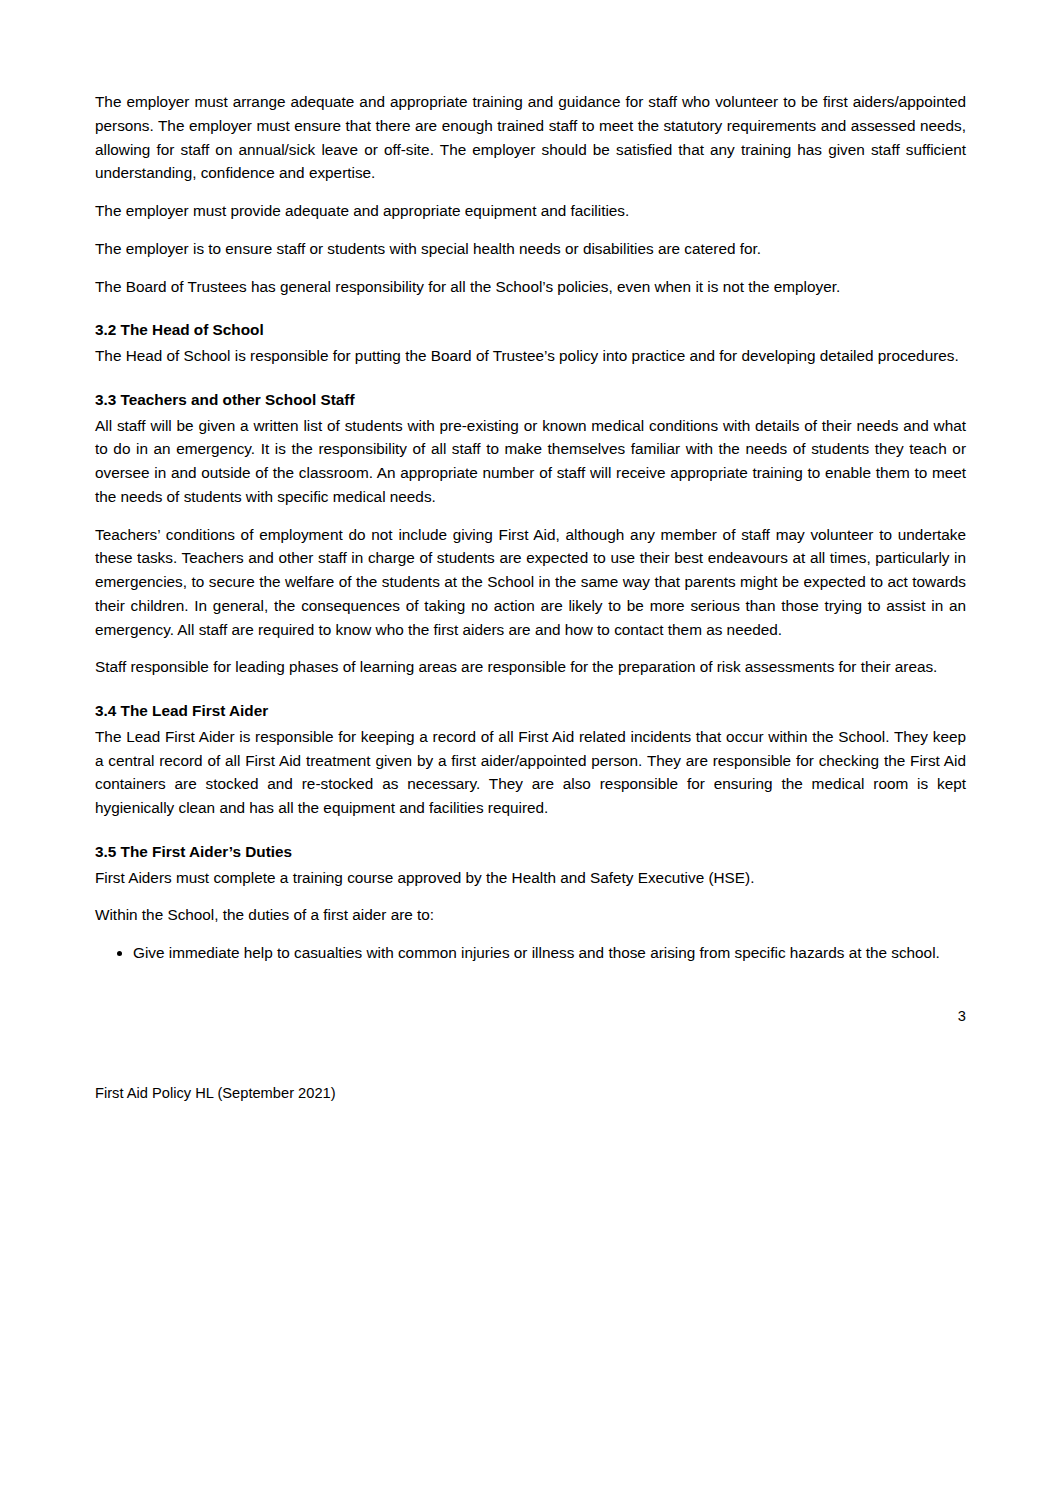The employer must arrange adequate and appropriate training and guidance for staff who volunteer to be first aiders/appointed persons. The employer must ensure that there are enough trained staff to meet the statutory requirements and assessed needs, allowing for staff on annual/sick leave or off-site. The employer should be satisfied that any training has given staff sufficient understanding, confidence and expertise.
The employer must provide adequate and appropriate equipment and facilities.
The employer is to ensure staff or students with special health needs or disabilities are catered for.
The Board of Trustees has general responsibility for all the School’s policies, even when it is not the employer.
3.2 The Head of School
The Head of School is responsible for putting the Board of Trustee’s policy into practice and for developing detailed procedures.
3.3 Teachers and other School Staff
All staff will be given a written list of students with pre-existing or known medical conditions with details of their needs and what to do in an emergency. It is the responsibility of all staff to make themselves familiar with the needs of students they teach or oversee in and outside of the classroom. An appropriate number of staff will receive appropriate training to enable them to meet the needs of students with specific medical needs.
Teachers’ conditions of employment do not include giving First Aid, although any member of staff may volunteer to undertake these tasks. Teachers and other staff in charge of students are expected to use their best endeavours at all times, particularly in emergencies, to secure the welfare of the students at the School in the same way that parents might be expected to act towards their children. In general, the consequences of taking no action are likely to be more serious than those trying to assist in an emergency. All staff are required to know who the first aiders are and how to contact them as needed.
Staff responsible for leading phases of learning areas are responsible for the preparation of risk assessments for their areas.
3.4 The Lead First Aider
The Lead First Aider is responsible for keeping a record of all First Aid related incidents that occur within the School. They keep a central record of all First Aid treatment given by a first aider/appointed person. They are responsible for checking the First Aid containers are stocked and re-stocked as necessary. They are also responsible for ensuring the medical room is kept hygienically clean and has all the equipment and facilities required.
3.5 The First Aider’s Duties
First Aiders must complete a training course approved by the Health and Safety Executive (HSE).
Within the School, the duties of a first aider are to:
Give immediate help to casualties with common injuries or illness and those arising from specific hazards at the school.
3
First Aid Policy HL (September 2021)